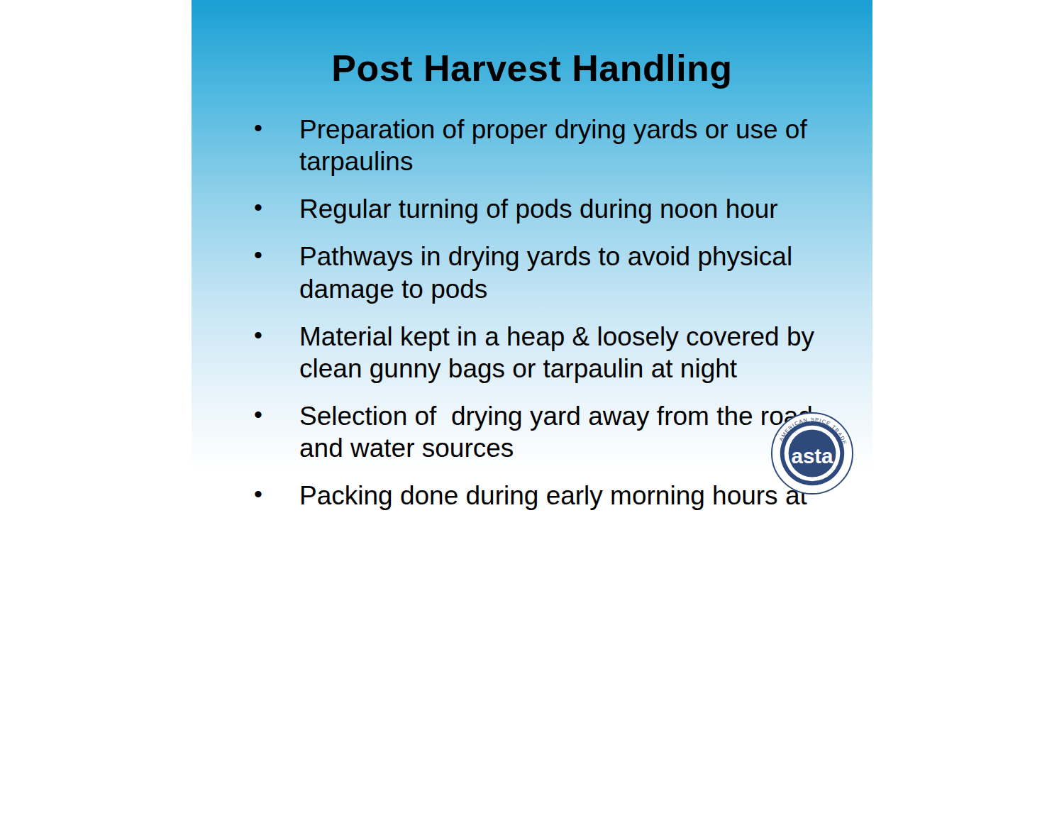Post Harvest Handling
Preparation of proper drying yards or use of tarpaulins
Regular turning of pods during noon hour
Pathways in drying yards to avoid physical damage to pods
Material kept in a heap & loosely covered by clean gunny bags or tarpaulin at night
Selection of drying yard away from the road and water sources
Packing done during early morning hours at 10 – 12%moisture.
asta AMERICAN SPICE TRADE ASSOCIATION